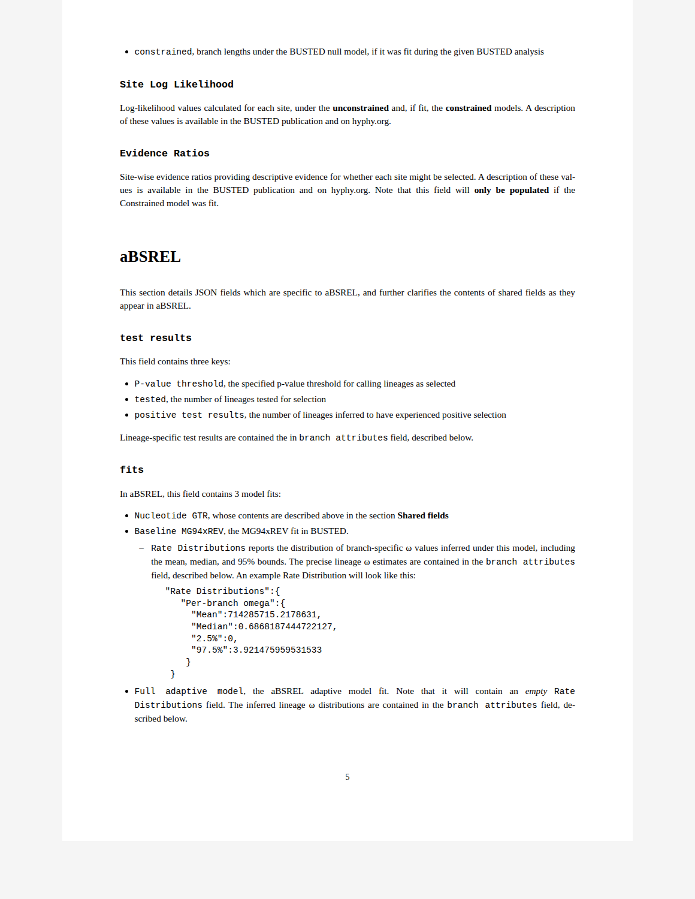constrained, branch lengths under the BUSTED null model, if it was fit during the given BUSTED analysis
Site Log Likelihood
Log-likelihood values calculated for each site, under the unconstrained and, if fit, the constrained models. A description of these values is available in the BUSTED publication and on hyphy.org.
Evidence Ratios
Site-wise evidence ratios providing descriptive evidence for whether each site might be selected. A description of these values is available in the BUSTED publication and on hyphy.org. Note that this field will only be populated if the Constrained model was fit.
aBSREL
This section details JSON fields which are specific to aBSREL, and further clarifies the contents of shared fields as they appear in aBSREL.
test results
This field contains three keys:
P-value threshold, the specified p-value threshold for calling lineages as selected
tested, the number of lineages tested for selection
positive test results, the number of lineages inferred to have experienced positive selection
Lineage-specific test results are contained the in branch attributes field, described below.
fits
In aBSREL, this field contains 3 model fits:
Nucleotide GTR, whose contents are described above in the section Shared fields
Baseline MG94xREV, the MG94xREV fit in BUSTED.
Rate Distributions reports the distribution of branch-specific ω values inferred under this model, including the mean, median, and 95% bounds. The precise lineage ω estimates are contained in the branch attributes field, described below. An example Rate Distribution will look like this:
"Rate Distributions":{ "Per-branch omega":{ "Mean":714285715.2178631, "Median":0.6868187444722127, "2.5%":0, "97.5%":3.921475959531533 } }
Full adaptive model, the aBSREL adaptive model fit. Note that it will contain an empty Rate Distributions field. The inferred lineage ω distributions are contained in the branch attributes field, described below.
5